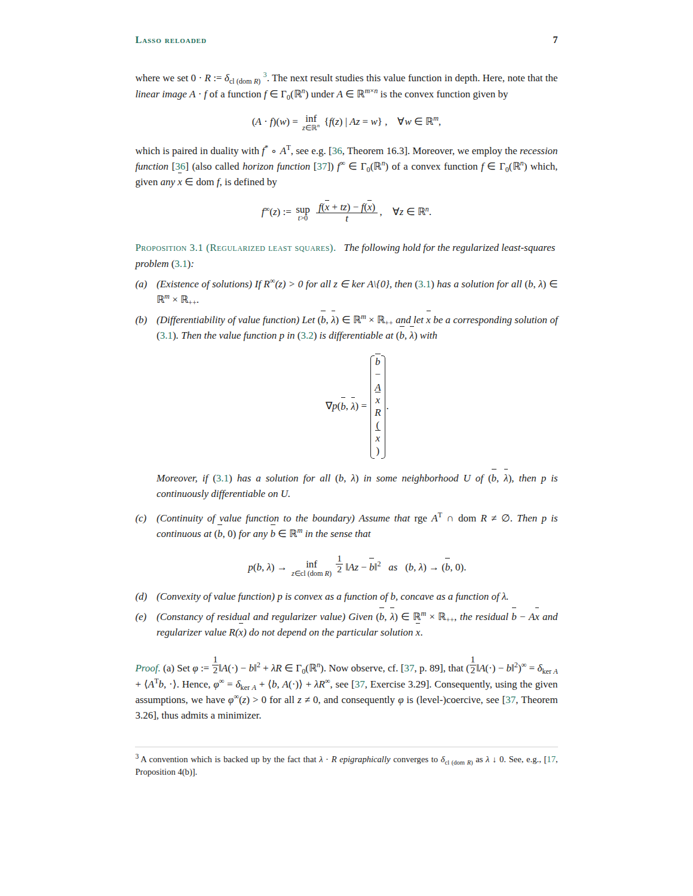Lasso reloaded 7
where we set 0 · R := δcl (dom R) 3. The next result studies this value function in depth. Here, note that the linear image A · f of a function f ∈ Γ0(ℝn) under A ∈ ℝm×n is the convex function given by
(A · f)(w) = inf z∈ℝn {f(z) | Az = w} , ∀w ∈ ℝm,
which is paired in duality with f* ∘ AT, see e.g. [36, Theorem 16.3]. Moreover, we employ the recession function [36] (also called horizon function [37]) f∞ ∈ Γ0(ℝn) of a convex function f ∈ Γ0(ℝn) which, given any x ∈ dom f, is defined by
f∞(z) := sup t>0 f(x + tz) − f(x) t, ∀z ∈ ℝn.
Proposition 3.1 (Regularized least squares). The following hold for the regularized least-squares problem (3.1):
(a) (Existence of solutions) If R∞(z) > 0 for all z ∈ ker A\{0}, then (3.1) has a solution for all (b, λ) ∈ ℝm × ℝ++.
(b) (Differentiability of value function) Let (b, λ) ∈ ℝm × ℝ++ and let x be a corresponding solution of (3.1). Then the value function p in (3.2) is differentiable at (b, λ) with
∇p(b, λ) = b − Ax R(x) .
Moreover, if (3.1) has a solution for all (b, λ) in some neighborhood U of (b, λ), then p is continuously differentiable on U.
(c) (Continuity of value function to the boundary) Assume that rge AT ∩ dom R ≠ ∅. Then p is continuous at (b, 0) for any b ∈ ℝm in the sense that
p(b, λ) → inf z∈cl (dom R) 12 ‖Az − b‖2 as (b, λ) → (b, 0).
(d) (Convexity of value function) p is convex as a function of b, concave as a function of λ.
(e) (Constancy of residual and regularizer value) Given (b, λ) ∈ ℝm × ℝ++, the residual b − Ax and regularizer value R(x) do not depend on the particular solution x.
Proof. (a) Set φ := 12‖A(·) − b‖2 + λR ∈ Γ0(ℝn). Now observe, cf. [37, p. 89], that (12‖A(·) − b‖2)∞ = δker A + ⟨ATb, ·⟩. Hence, φ∞ = δker A + ⟨b, A(·)⟩ + λR∞, see [37, Exercise 3.29]. Consequently, using the given assumptions, we have φ∞(z) > 0 for all z ≠ 0, and consequently φ is (level-)coercive, see [37, Theorem 3.26], thus admits a minimizer.
3 A convention which is backed up by the fact that λ · R epigraphically converges to δcl (dom R) as λ ↓ 0. See, e.g., [17, Proposition 4(b)].